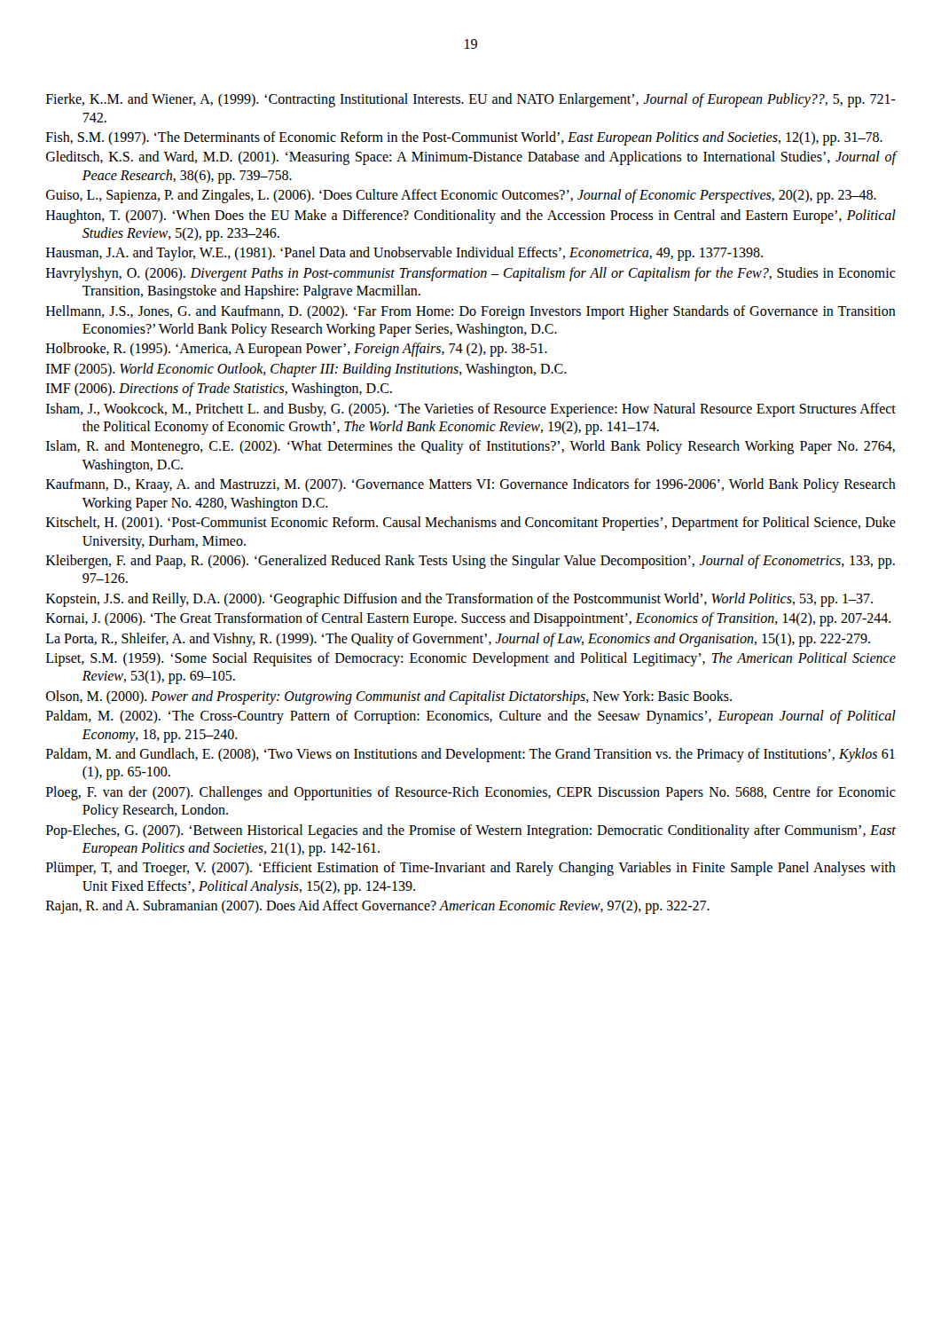19
Fierke, K..M. and Wiener, A, (1999). ‘Contracting Institutional Interests. EU and NATO Enlargement’, Journal of European Publicy??, 5, pp. 721-742.
Fish, S.M. (1997). ‘The Determinants of Economic Reform in the Post-Communist World’, East European Politics and Societies, 12(1), pp. 31–78.
Gleditsch, K.S. and Ward, M.D. (2001). ‘Measuring Space: A Minimum-Distance Database and Applications to International Studies’, Journal of Peace Research, 38(6), pp. 739–758.
Guiso, L., Sapienza, P. and Zingales, L. (2006). ‘Does Culture Affect Economic Outcomes?’, Journal of Economic Perspectives, 20(2), pp. 23–48.
Haughton, T. (2007). ‘When Does the EU Make a Difference? Conditionality and the Accession Process in Central and Eastern Europe’, Political Studies Review, 5(2), pp. 233–246.
Hausman, J.A. and Taylor, W.E., (1981). ‘Panel Data and Unobservable Individual Effects’, Econometrica, 49, pp. 1377-1398.
Havrylyshyn, O. (2006). Divergent Paths in Post-communist Transformation – Capitalism for All or Capitalism for the Few?, Studies in Economic Transition, Basingstoke and Hapshire: Palgrave Macmillan.
Hellmann, J.S., Jones, G. and Kaufmann, D. (2002). ‘Far From Home: Do Foreign Investors Import Higher Standards of Governance in Transition Economies?’ World Bank Policy Research Working Paper Series, Washington, D.C.
Holbrooke, R. (1995). ‘America, A European Power’, Foreign Affairs, 74 (2), pp. 38-51.
IMF (2005). World Economic Outlook, Chapter III: Building Institutions, Washington, D.C.
IMF (2006). Directions of Trade Statistics, Washington, D.C.
Isham, J., Wookcock, M., Pritchett L. and Busby, G. (2005). ‘The Varieties of Resource Experience: How Natural Resource Export Structures Affect the Political Economy of Economic Growth’, The World Bank Economic Review, 19(2), pp. 141–174.
Islam, R. and Montenegro, C.E. (2002). ‘What Determines the Quality of Institutions?’, World Bank Policy Research Working Paper No. 2764, Washington, D.C.
Kaufmann, D., Kraay, A. and Mastruzzi, M. (2007). ‘Governance Matters VI: Governance Indicators for 1996-2006’, World Bank Policy Research Working Paper No. 4280, Washington D.C.
Kitschelt, H. (2001). ‘Post-Communist Economic Reform. Causal Mechanisms and Concomitant Properties’, Department for Political Science, Duke University, Durham, Mimeo.
Kleibergen, F. and Paap, R. (2006). ‘Generalized Reduced Rank Tests Using the Singular Value Decomposition’, Journal of Econometrics, 133, pp. 97–126.
Kopstein, J.S. and Reilly, D.A. (2000). ‘Geographic Diffusion and the Transformation of the Postcommunist World’, World Politics, 53, pp. 1–37.
Kornai, J. (2006). ‘The Great Transformation of Central Eastern Europe. Success and Disappointment’, Economics of Transition, 14(2), pp. 207-244.
La Porta, R., Shleifer, A. and Vishny, R. (1999). ‘The Quality of Government’, Journal of Law, Economics and Organisation, 15(1), pp. 222-279.
Lipset, S.M. (1959). ‘Some Social Requisites of Democracy: Economic Development and Political Legitimacy’, The American Political Science Review, 53(1), pp. 69–105.
Olson, M. (2000). Power and Prosperity: Outgrowing Communist and Capitalist Dictatorships, New York: Basic Books.
Paldam, M. (2002). ‘The Cross-Country Pattern of Corruption: Economics, Culture and the Seesaw Dynamics’, European Journal of Political Economy, 18, pp. 215–240.
Paldam, M. and Gundlach, E. (2008), ‘Two Views on Institutions and Development: The Grand Transition vs. the Primacy of Institutions’, Kyklos 61 (1), pp. 65-100.
Ploeg, F. van der (2007). Challenges and Opportunities of Resource-Rich Economies, CEPR Discussion Papers No. 5688, Centre for Economic Policy Research, London.
Pop-Eleches, G. (2007). ‘Between Historical Legacies and the Promise of Western Integration: Democratic Conditionality after Communism’, East European Politics and Societies, 21(1), pp. 142-161.
Plümper, T, and Troeger, V. (2007). ‘Efficient Estimation of Time-Invariant and Rarely Changing Variables in Finite Sample Panel Analyses with Unit Fixed Effects’, Political Analysis, 15(2), pp. 124-139.
Rajan, R. and A. Subramanian (2007). Does Aid Affect Governance? American Economic Review, 97(2), pp. 322-27.